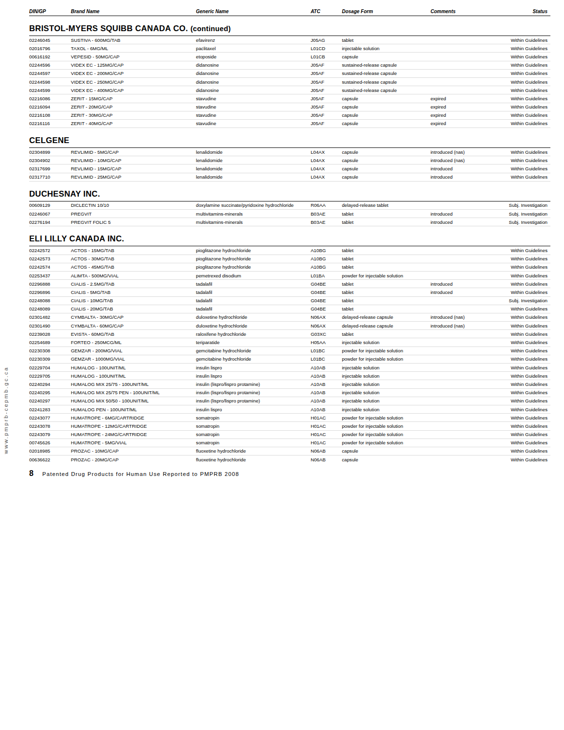www.pmprb-cepmb.gc.ca
| DIN/GP | Brand Name | Generic Name | ATC | Dosage Form | Comments | Status |
| --- | --- | --- | --- | --- | --- | --- |
| BRISTOL-MYERS SQUIBB CANADA CO. (continued) |
| 02246045 | SUSTIVA - 600MG/TAB | efavirenz | J05AG | tablet | | Within Guidelines |
| 02016796 | TAXOL - 6MG/ML | paclitaxel | L01CD | injectable solution | | Within Guidelines |
| 00616192 | VEPESID - 50MG/CAP | etoposide | L01CB | capsule | | Within Guidelines |
| 02244596 | VIDEX EC - 125MG/CAP | didanosine | J05AF | sustained-release capsule | | Within Guidelines |
| 02244597 | VIDEX EC - 200MG/CAP | didanosine | J05AF | sustained-release capsule | | Within Guidelines |
| 02244598 | VIDEX EC - 250MG/CAP | didanosine | J05AF | sustained-release capsule | | Within Guidelines |
| 02244599 | VIDEX EC - 400MG/CAP | didanosine | J05AF | sustained-release capsule | | Within Guidelines |
| 02216086 | ZERIT - 15MG/CAP | stavudine | J05AF | capsule | expired | Within Guidelines |
| 02216094 | ZERIT - 20MG/CAP | stavudine | J05AF | capsule | expired | Within Guidelines |
| 02216108 | ZERIT - 30MG/CAP | stavudine | J05AF | capsule | expired | Within Guidelines |
| 02216116 | ZERIT - 40MG/CAP | stavudine | J05AF | capsule | expired | Within Guidelines |
| CELGENE |
| 02304899 | REVLIMID - 5MG/CAP | lenalidomide | L04AX | capsule | introduced (nas) | Within Guidelines |
| 02304902 | REVLIMID - 10MG/CAP | lenalidomide | L04AX | capsule | introduced (nas) | Within Guidelines |
| 02317699 | REVLIMID - 15MG/CAP | lenalidomide | L04AX | capsule | introduced | Within Guidelines |
| 02317710 | REVLIMID - 25MG/CAP | lenalidomide | L04AX | capsule | introduced | Within Guidelines |
| DUCHESNAY INC. |
| 00609129 | DICLECTIN 10/10 | doxylamine succinate/pyridoxine hydrochloride | R06AA | delayed-release tablet | | Subj. Investigation |
| 02246067 | PREGVIT | multivitamins-minerals | B03AE | tablet | introduced | Subj. Investigation |
| 02276194 | PREGVIT FOLIC 5 | multivitamins-minerals | B03AE | tablet | introduced | Subj. Investigation |
| ELI LILLY CANADA INC. |
| 02242572 | ACTOS - 15MG/TAB | pioglitazone hydrochloride | A10BG | tablet | | Within Guidelines |
| 02242573 | ACTOS - 30MG/TAB | pioglitazone hydrochloride | A10BG | tablet | | Within Guidelines |
| 02242574 | ACTOS - 45MG/TAB | pioglitazone hydrochloride | A10BG | tablet | | Within Guidelines |
| 02253437 | ALIMTA - 500MG/VIAL | pemetrexed disodium | L01BA | powder for injectable solution | | Within Guidelines |
| 02296888 | CIALIS - 2.5MG/TAB | tadalafil | G04BE | tablet | introduced | Within Guidelines |
| 02296896 | CIALIS - 5MG/TAB | tadalafil | G04BE | tablet | introduced | Within Guidelines |
| 02248088 | CIALIS - 10MG/TAB | tadalafil | G04BE | tablet | | Subj. Investigation |
| 02248089 | CIALIS - 20MG/TAB | tadalafil | G04BE | tablet | | Within Guidelines |
| 02301482 | CYMBALTA - 30MG/CAP | duloxetine hydrochloride | N06AX | delayed-release capsule | introduced (nas) | Within Guidelines |
| 02301490 | CYMBALTA - 60MG/CAP | duloxetine hydrochloride | N06AX | delayed-release capsule | introduced (nas) | Within Guidelines |
| 02239028 | EVISTA - 60MG/TAB | raloxifene hydrochloride | G03XC | tablet | | Within Guidelines |
| 02254689 | FORTEO - 250MCG/ML | teriparatide | H05AA | injectable solution | | Within Guidelines |
| 02230308 | GEMZAR - 200MG/VIAL | gemcitabine hydrochloride | L01BC | powder for injectable solution | | Within Guidelines |
| 02230309 | GEMZAR - 1000MG/VIAL | gemcitabine hydrochloride | L01BC | powder for injectable solution | | Within Guidelines |
| 02229704 | HUMALOG - 100UNIT/ML | insulin lispro | A10AB | injectable solution | | Within Guidelines |
| 02229705 | HUMALOG - 100UNIT/ML | insulin lispro | A10AB | injectable solution | | Within Guidelines |
| 02240294 | HUMALOG MIX 25/75 - 100UNIT/ML | insulin (lispro/lispro protamine) | A10AB | injectable solution | | Within Guidelines |
| 02240295 | HUMALOG MIX 25/75 PEN - 100UNIT/ML | insulin (lispro/lispro protamine) | A10AB | injectable solution | | Within Guidelines |
| 02240297 | HUMALOG MIX 50/50 - 100UNIT/ML | insulin (lispro/lispro protamine) | A10AB | injectable solution | | Within Guidelines |
| 02241283 | HUMALOG PEN - 100UNIT/ML | insulin lispro | A10AB | injectable solution | | Within Guidelines |
| 02243077 | HUMATROPE - 6MG/CARTRIDGE | somatropin | H01AC | powder for injectable solution | | Within Guidelines |
| 02243078 | HUMATROPE - 12MG/CARTRIDGE | somatropin | H01AC | powder for injectable solution | | Within Guidelines |
| 02243079 | HUMATROPE - 24MG/CARTRIDGE | somatropin | H01AC | powder for injectable solution | | Within Guidelines |
| 00745626 | HUMATROPE - 5MG/VIAL | somatropin | H01AC | powder for injectable solution | | Within Guidelines |
| 02018985 | PROZAC - 10MG/CAP | fluoxetine hydrochloride | N06AB | capsule | | Within Guidelines |
| 00636622 | PROZAC - 20MG/CAP | fluoxetine hydrochloride | N06AB | capsule | | Within Guidelines |
8 Patented Drug Products for Human Use Reported to PMPRB 2008